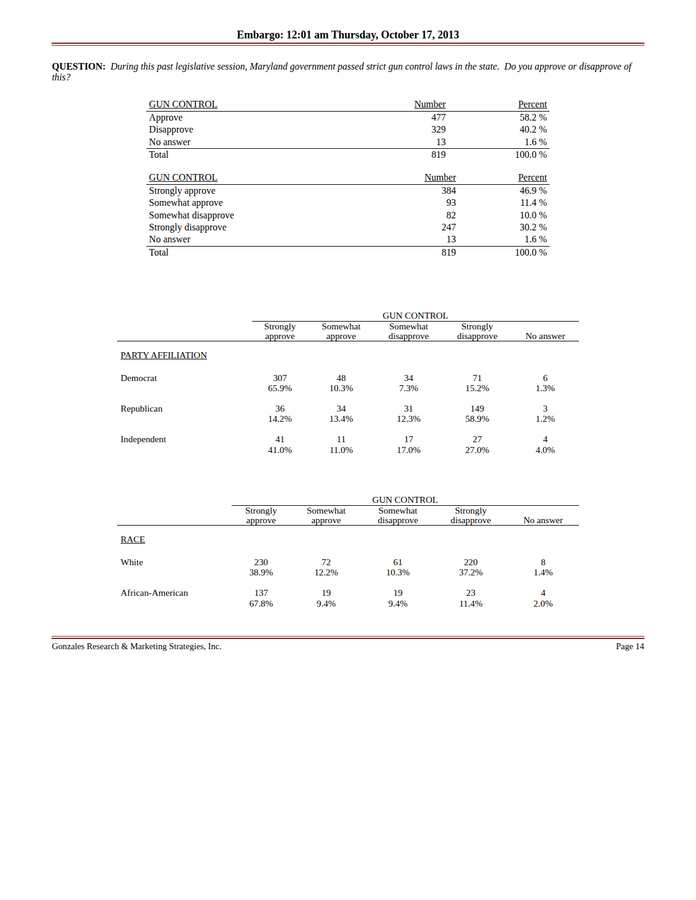Embargo: 12:01 am Thursday, October 17, 2013
QUESTION: During this past legislative session, Maryland government passed strict gun control laws in the state. Do you approve or disapprove of this?
| GUN CONTROL | Number | Percent |
| --- | --- | --- |
| Approve | 477 | 58.2 % |
| Disapprove | 329 | 40.2 % |
| No answer | 13 | 1.6 % |
| Total | 819 | 100.0 % |
| GUN CONTROL | Number | Percent |
| --- | --- | --- |
| Strongly approve | 384 | 46.9 % |
| Somewhat approve | 93 | 11.4 % |
| Somewhat disapprove | 82 | 10.0 % |
| Strongly disapprove | 247 | 30.2 % |
| No answer | 13 | 1.6 % |
| Total | 819 | 100.0 % |
| | GUN CONTROL |
| | Strongly approve | Somewhat approve | Somewhat disapprove | Strongly disapprove | No answer |
| PARTY AFFILIATION | |
| Democrat | 307 | 48 | 34 | 71 | 6 |
| | 65.9% | 10.3% | 7.3% | 15.2% | 1.3% |
| Republican | 36 | 34 | 31 | 149 | 3 |
| | 14.2% | 13.4% | 12.3% | 58.9% | 1.2% |
| Independent | 41 | 11 | 17 | 27 | 4 |
| | 41.0% | 11.0% | 17.0% | 27.0% | 4.0% |
| | GUN CONTROL |
| | Strongly approve | Somewhat approve | Somewhat disapprove | Strongly disapprove | No answer |
| RACE | |
| White | 230 | 72 | 61 | 220 | 8 |
| | 38.9% | 12.2% | 10.3% | 37.2% | 1.4% |
| African-American | 137 | 19 | 19 | 23 | 4 |
| | 67.8% | 9.4% | 9.4% | 11.4% | 2.0% |
Gonzales Research & Marketing Strategies, Inc.
Page 14